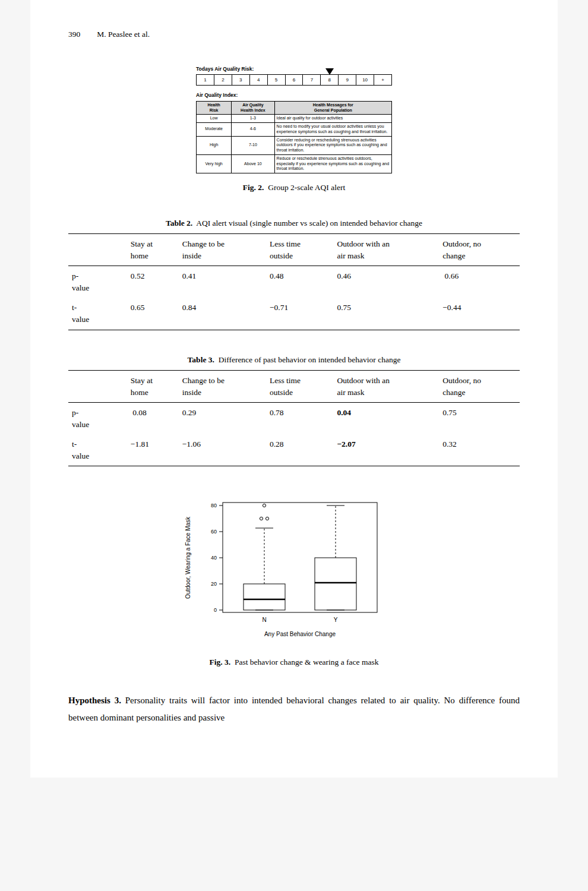390 M. Peaslee et al.
Todays Air Quality Risk:
| 1 | 2 | 3 | 4 | 5 | 6 | 7 | 8 | 9 | 10 | + |
Air Quality Index:
| Health Risk | Air Quality Health Index | Health Messages for General Population |
| --- | --- | --- |
| Low | 1-3 | Ideal air quality for outdoor activities |
| Moderate | 4-6 | No need to modify your usual outdoor activities unless you experience symptoms such as coughing and throat irritation. |
| High | 7-10 | Consider reducing or rescheduling strenuous activities outdoors if you experience symptoms such as coughing and throat irritation. |
| Very high | Above 10 | Reduce or reschedule strenuous activities outdoors, especially if you experience symptoms such as coughing and throat irritation. |
Fig. 2. Group 2-scale AQI alert
Table 2. AQI alert visual (single number vs scale) on intended behavior change
| | Stay at home | Change to be inside | Less time outside | Outdoor with an air mask | Outdoor, no change |
| --- | --- | --- | --- | --- | --- |
| p- value | 0.52 | 0.41 | 0.48 | 0.46 | 0.66 |
| t- value | 0.65 | 0.84 | −0.71 | 0.75 | −0.44 |
Table 3. Difference of past behavior on intended behavior change
| | Stay at home | Change to be inside | Less time outside | Outdoor with an air mask | Outdoor, no change |
| --- | --- | --- | --- | --- | --- |
| p- value | 0.08 | 0.29 | 0.78 | 0.04 | 0.75 |
| t- value | −1.81 | −1.06 | 0.28 | −2.07 | 0.32 |
0 20 40 60 80 Outdoor, Wearing a Face Mask N Y Any Past Behavior Change
Fig. 3. Past behavior change & wearing a face mask
Hypothesis 3. Personality traits will factor into intended behavioral changes related to air quality. No difference found between dominant personalities and passive